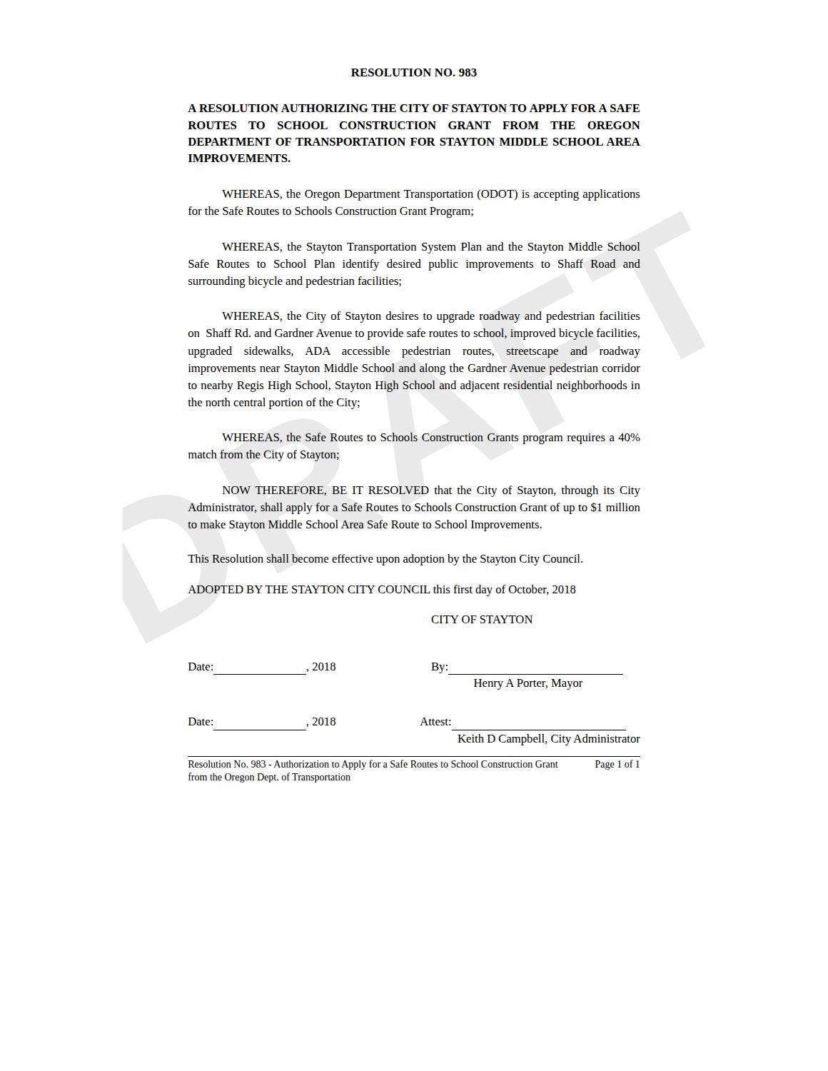DRAFT
RESOLUTION NO. 983
A RESOLUTION AUTHORIZING THE CITY OF STAYTON TO APPLY FOR A SAFE ROUTES TO SCHOOL CONSTRUCTION GRANT FROM THE OREGON DEPARTMENT OF TRANSPORTATION FOR STAYTON MIDDLE SCHOOL AREA IMPROVEMENTS.
WHEREAS, the Oregon Department Transportation (ODOT) is accepting applications for the Safe Routes to Schools Construction Grant Program;
WHEREAS, the Stayton Transportation System Plan and the Stayton Middle School Safe Routes to School Plan identify desired public improvements to Shaff Road and surrounding bicycle and pedestrian facilities;
WHEREAS, the City of Stayton desires to upgrade roadway and pedestrian facilities on Shaff Rd. and Gardner Avenue to provide safe routes to school, improved bicycle facilities, upgraded sidewalks, ADA accessible pedestrian routes, streetscape and roadway improvements near Stayton Middle School and along the Gardner Avenue pedestrian corridor to nearby Regis High School, Stayton High School and adjacent residential neighborhoods in the north central portion of the City;
WHEREAS, the Safe Routes to Schools Construction Grants program requires a 40% match from the City of Stayton;
NOW THEREFORE, BE IT RESOLVED that the City of Stayton, through its City Administrator, shall apply for a Safe Routes to Schools Construction Grant of up to $1 million to make Stayton Middle School Area Safe Route to School Improvements.
This Resolution shall become effective upon adoption by the Stayton City Council.
ADOPTED BY THE STAYTON CITY COUNCIL this first day of October, 2018
CITY OF STAYTON
| Date: , 2018 | By: Henry A Porter, Mayor |
| Date: , 2018 | Attest: Keith D Campbell, City Administrator |
Resolution No. 983 - Authorization to Apply for a Safe Routes to School Construction Grant from the Oregon Dept. of Transportation
Page 1 of 1